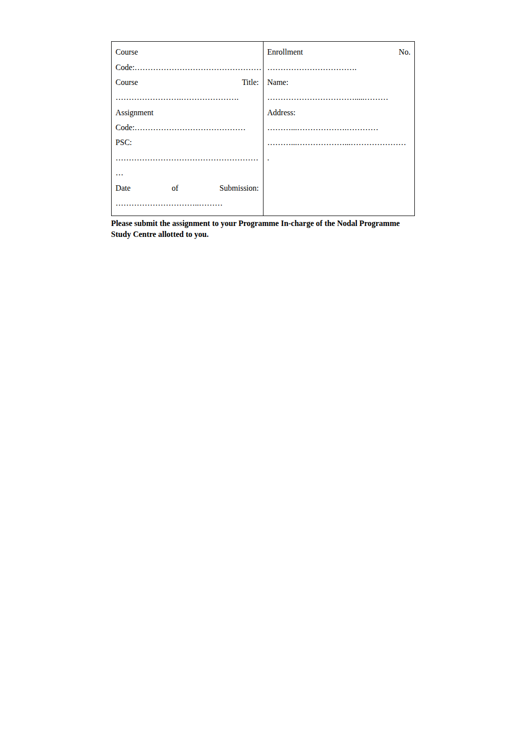| Course Code:………………………………………… Course Title: …………………….…………………. Assignment Code:…………………………………… PSC: ……………………………………………… … Date of Submission: …………………………..……… | Enrollment No. ……………………………. Name: …………………………….....……… Address: ………...……………….………… ………...………………...………………… . |
Please submit the assignment to your Programme In-charge of the Nodal Programme Study Centre allotted to you.